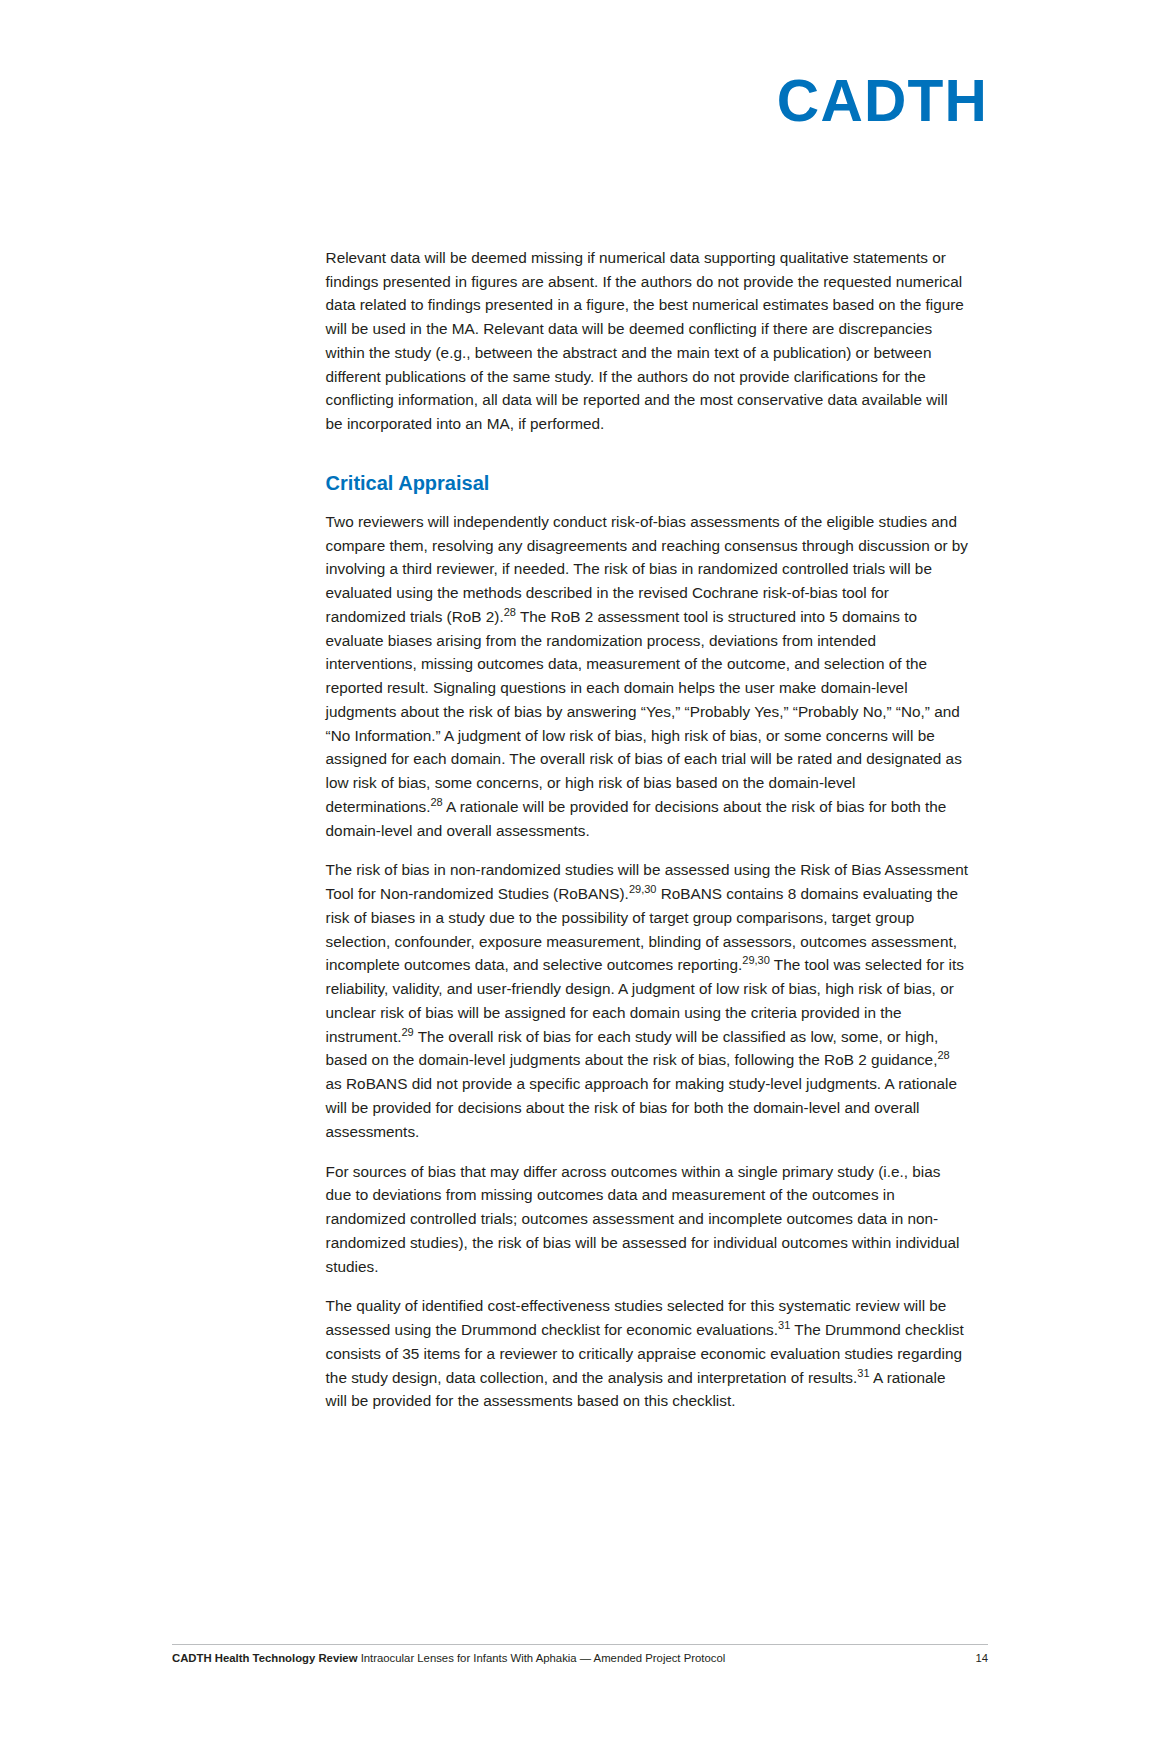CADTH
Relevant data will be deemed missing if numerical data supporting qualitative statements or findings presented in figures are absent. If the authors do not provide the requested numerical data related to findings presented in a figure, the best numerical estimates based on the figure will be used in the MA. Relevant data will be deemed conflicting if there are discrepancies within the study (e.g., between the abstract and the main text of a publication) or between different publications of the same study. If the authors do not provide clarifications for the conflicting information, all data will be reported and the most conservative data available will be incorporated into an MA, if performed.
Critical Appraisal
Two reviewers will independently conduct risk-of-bias assessments of the eligible studies and compare them, resolving any disagreements and reaching consensus through discussion or by involving a third reviewer, if needed. The risk of bias in randomized controlled trials will be evaluated using the methods described in the revised Cochrane risk-of-bias tool for randomized trials (RoB 2).28 The RoB 2 assessment tool is structured into 5 domains to evaluate biases arising from the randomization process, deviations from intended interventions, missing outcomes data, measurement of the outcome, and selection of the reported result. Signaling questions in each domain helps the user make domain-level judgments about the risk of bias by answering “Yes,” “Probably Yes,” “Probably No,” “No,” and “No Information.” A judgment of low risk of bias, high risk of bias, or some concerns will be assigned for each domain. The overall risk of bias of each trial will be rated and designated as low risk of bias, some concerns, or high risk of bias based on the domain-level determinations.28 A rationale will be provided for decisions about the risk of bias for both the domain-level and overall assessments.
The risk of bias in non-randomized studies will be assessed using the Risk of Bias Assessment Tool for Non-randomized Studies (RoBANS).29,30 RoBANS contains 8 domains evaluating the risk of biases in a study due to the possibility of target group comparisons, target group selection, confounder, exposure measurement, blinding of assessors, outcomes assessment, incomplete outcomes data, and selective outcomes reporting.29,30 The tool was selected for its reliability, validity, and user-friendly design. A judgment of low risk of bias, high risk of bias, or unclear risk of bias will be assigned for each domain using the criteria provided in the instrument.29 The overall risk of bias for each study will be classified as low, some, or high, based on the domain-level judgments about the risk of bias, following the RoB 2 guidance,28 as RoBANS did not provide a specific approach for making study-level judgments. A rationale will be provided for decisions about the risk of bias for both the domain-level and overall assessments.
For sources of bias that may differ across outcomes within a single primary study (i.e., bias due to deviations from missing outcomes data and measurement of the outcomes in randomized controlled trials; outcomes assessment and incomplete outcomes data in non-randomized studies), the risk of bias will be assessed for individual outcomes within individual studies.
The quality of identified cost-effectiveness studies selected for this systematic review will be assessed using the Drummond checklist for economic evaluations.31 The Drummond checklist consists of 35 items for a reviewer to critically appraise economic evaluation studies regarding the study design, data collection, and the analysis and interpretation of results.31 A rationale will be provided for the assessments based on this checklist.
CADTH Health Technology Review Intraocular Lenses for Infants With Aphakia — Amended Project Protocol
14